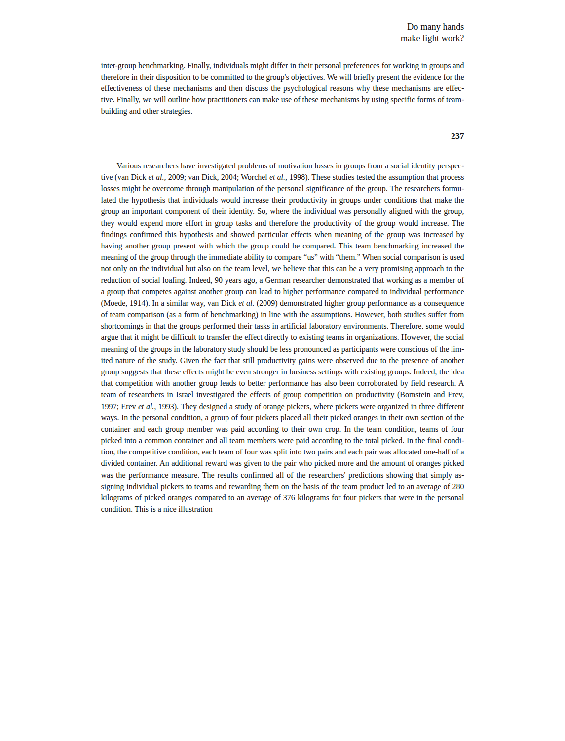Do many hands
make light work?
inter-group benchmarking. Finally, individuals might differ in their personal preferences for working in groups and therefore in their disposition to be committed to the group's objectives. We will briefly present the evidence for the effectiveness of these mechanisms and then discuss the psychological reasons why these mechanisms are effective. Finally, we will outline how practitioners can make use of these mechanisms by using specific forms of teambuilding and other strategies.
237
Various researchers have investigated problems of motivation losses in groups from a social identity perspective (van Dick et al., 2009; van Dick, 2004; Worchel et al., 1998). These studies tested the assumption that process losses might be overcome through manipulation of the personal significance of the group. The researchers formulated the hypothesis that individuals would increase their productivity in groups under conditions that make the group an important component of their identity. So, where the individual was personally aligned with the group, they would expend more effort in group tasks and therefore the productivity of the group would increase. The findings confirmed this hypothesis and showed particular effects when meaning of the group was increased by having another group present with which the group could be compared. This team benchmarking increased the meaning of the group through the immediate ability to compare “us” with “them.” When social comparison is used not only on the individual but also on the team level, we believe that this can be a very promising approach to the reduction of social loafing. Indeed, 90 years ago, a German researcher demonstrated that working as a member of a group that competes against another group can lead to higher performance compared to individual performance (Moede, 1914). In a similar way, van Dick et al. (2009) demonstrated higher group performance as a consequence of team comparison (as a form of benchmarking) in line with the assumptions. However, both studies suffer from shortcomings in that the groups performed their tasks in artificial laboratory environments. Therefore, some would argue that it might be difficult to transfer the effect directly to existing teams in organizations. However, the social meaning of the groups in the laboratory study should be less pronounced as participants were conscious of the limited nature of the study. Given the fact that still productivity gains were observed due to the presence of another group suggests that these effects might be even stronger in business settings with existing groups. Indeed, the idea that competition with another group leads to better performance has also been corroborated by field research. A team of researchers in Israel investigated the effects of group competition on productivity (Bornstein and Erev, 1997; Erev et al., 1993). They designed a study of orange pickers, where pickers were organized in three different ways. In the personal condition, a group of four pickers placed all their picked oranges in their own section of the container and each group member was paid according to their own crop. In the team condition, teams of four picked into a common container and all team members were paid according to the total picked. In the final condition, the competitive condition, each team of four was split into two pairs and each pair was allocated one-half of a divided container. An additional reward was given to the pair who picked more and the amount of oranges picked was the performance measure. The results confirmed all of the researchers' predictions showing that simply assigning individual pickers to teams and rewarding them on the basis of the team product led to an average of 280 kilograms of picked oranges compared to an average of 376 kilograms for four pickers that were in the personal condition. This is a nice illustration